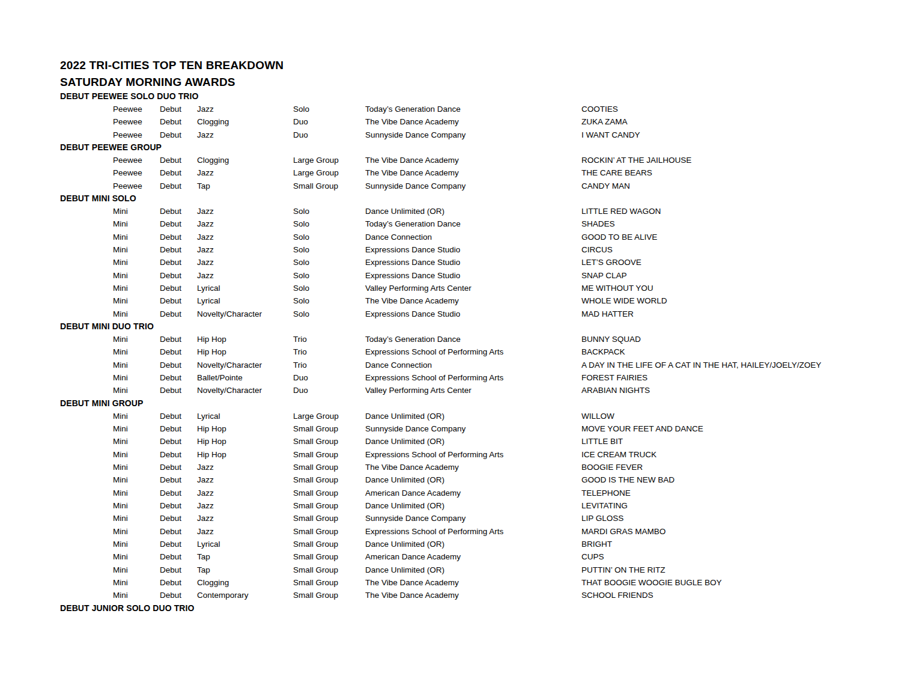2022 TRI-CITIES TOP TEN BREAKDOWN
SATURDAY MORNING AWARDS
DEBUT PEEWEE SOLO DUO TRIO
| | Peewee | Debut | Jazz | Solo | Today’s Generation Dance | COOTIES |
| | Peewee | Debut | Clogging | Duo | The Vibe Dance Academy | ZUKA ZAMA |
| | Peewee | Debut | Jazz | Duo | Sunnyside Dance Company | I WANT CANDY |
DEBUT PEEWEE GROUP
| | Peewee | Debut | Clogging | Large Group | The Vibe Dance Academy | ROCKIN’ AT THE JAILHOUSE |
| | Peewee | Debut | Jazz | Large Group | The Vibe Dance Academy | THE CARE BEARS |
| | Peewee | Debut | Tap | Small Group | Sunnyside Dance Company | CANDY MAN |
DEBUT MINI SOLO
| | Mini | Debut | Jazz | Solo | Dance Unlimited (OR) | LITTLE RED WAGON |
| | Mini | Debut | Jazz | Solo | Today’s Generation Dance | SHADES |
| | Mini | Debut | Jazz | Solo | Dance Connection | GOOD TO BE ALIVE |
| | Mini | Debut | Jazz | Solo | Expressions Dance Studio | CIRCUS |
| | Mini | Debut | Jazz | Solo | Expressions Dance Studio | LET’S GROOVE |
| | Mini | Debut | Jazz | Solo | Expressions Dance Studio | SNAP CLAP |
| | Mini | Debut | Lyrical | Solo | Valley Performing Arts Center | ME WITHOUT YOU |
| | Mini | Debut | Lyrical | Solo | The Vibe Dance Academy | WHOLE WIDE WORLD |
| | Mini | Debut | Novelty/Character | Solo | Expressions Dance Studio | MAD HATTER |
DEBUT MINI DUO TRIO
| | Mini | Debut | Hip Hop | Trio | Today’s Generation Dance | BUNNY SQUAD |
| | Mini | Debut | Hip Hop | Trio | Expressions School of Performing Arts | BACKPACK |
| | Mini | Debut | Novelty/Character | Trio | Dance Connection | A DAY IN THE LIFE OF A CAT IN THE HAT, HAILEY/JOELY/ZOEY |
| | Mini | Debut | Ballet/Pointe | Duo | Expressions School of Performing Arts | FOREST FAIRIES |
| | Mini | Debut | Novelty/Character | Duo | Valley Performing Arts Center | ARABIAN NIGHTS |
DEBUT MINI GROUP
| | Mini | Debut | Lyrical | Large Group | Dance Unlimited (OR) | WILLOW |
| | Mini | Debut | Hip Hop | Small Group | Sunnyside Dance Company | MOVE YOUR FEET AND DANCE |
| | Mini | Debut | Hip Hop | Small Group | Dance Unlimited (OR) | LITTLE BIT |
| | Mini | Debut | Hip Hop | Small Group | Expressions School of Performing Arts | ICE CREAM TRUCK |
| | Mini | Debut | Jazz | Small Group | The Vibe Dance Academy | BOOGIE FEVER |
| | Mini | Debut | Jazz | Small Group | Dance Unlimited (OR) | GOOD IS THE NEW BAD |
| | Mini | Debut | Jazz | Small Group | American Dance Academy | TELEPHONE |
| | Mini | Debut | Jazz | Small Group | Dance Unlimited (OR) | LEVITATING |
| | Mini | Debut | Jazz | Small Group | Sunnyside Dance Company | LIP GLOSS |
| | Mini | Debut | Jazz | Small Group | Expressions School of Performing Arts | MARDI GRAS MAMBO |
| | Mini | Debut | Lyrical | Small Group | Dance Unlimited (OR) | BRIGHT |
| | Mini | Debut | Tap | Small Group | American Dance Academy | CUPS |
| | Mini | Debut | Tap | Small Group | Dance Unlimited (OR) | PUTTIN’ ON THE RITZ |
| | Mini | Debut | Clogging | Small Group | The Vibe Dance Academy | THAT BOOGIE WOOGIE BUGLE BOY |
| | Mini | Debut | Contemporary | Small Group | The Vibe Dance Academy | SCHOOL FRIENDS |
DEBUT JUNIOR SOLO DUO TRIO